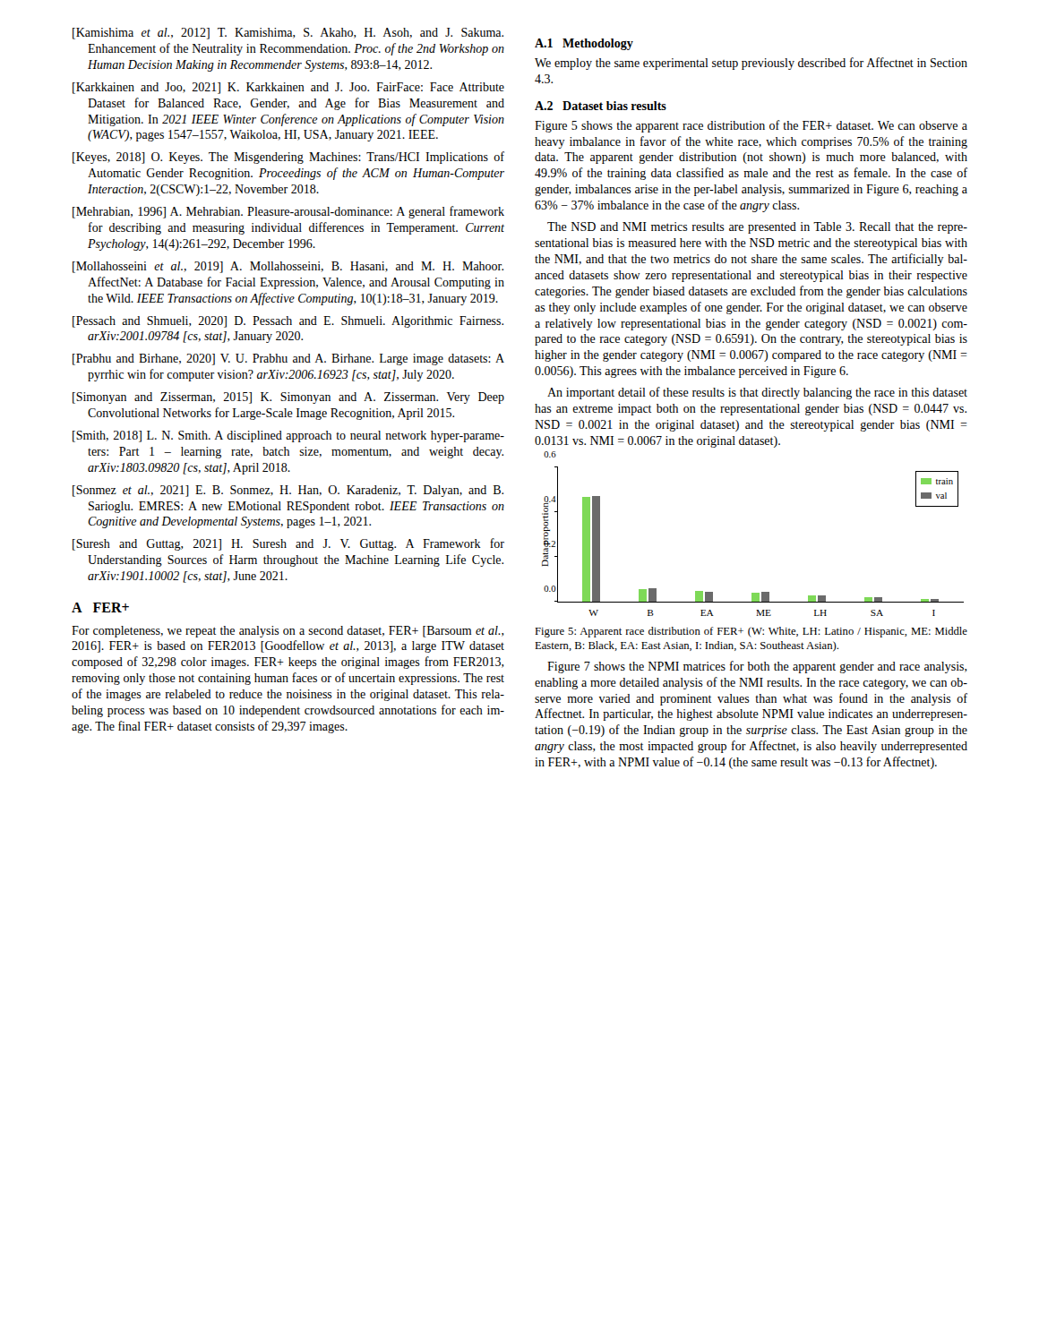[Kamishima et al., 2012] T. Kamishima, S. Akaho, H. Asoh, and J. Sakuma. Enhancement of the Neutrality in Recommendation. Proc. of the 2nd Workshop on Human Decision Making in Recommender Systems, 893:8–14, 2012.
[Karkkainen and Joo, 2021] K. Karkkainen and J. Joo. FairFace: Face Attribute Dataset for Balanced Race, Gender, and Age for Bias Measurement and Mitigation. In 2021 IEEE Winter Conference on Applications of Computer Vision (WACV), pages 1547–1557, Waikoloa, HI, USA, January 2021. IEEE.
[Keyes, 2018] O. Keyes. The Misgendering Machines: Trans/HCI Implications of Automatic Gender Recognition. Proceedings of the ACM on Human-Computer Interaction, 2(CSCW):1–22, November 2018.
[Mehrabian, 1996] A. Mehrabian. Pleasure-arousal-dominance: A general framework for describing and measuring individual differences in Temperament. Current Psychology, 14(4):261–292, December 1996.
[Mollahosseini et al., 2019] A. Mollahosseini, B. Hasani, and M. H. Mahoor. AffectNet: A Database for Facial Expression, Valence, and Arousal Computing in the Wild. IEEE Transactions on Affective Computing, 10(1):18–31, January 2019.
[Pessach and Shmueli, 2020] D. Pessach and E. Shmueli. Algorithmic Fairness. arXiv:2001.09784 [cs, stat], January 2020.
[Prabhu and Birhane, 2020] V. U. Prabhu and A. Birhane. Large image datasets: A pyrrhic win for computer vision? arXiv:2006.16923 [cs, stat], July 2020.
[Simonyan and Zisserman, 2015] K. Simonyan and A. Zisserman. Very Deep Convolutional Networks for Large-Scale Image Recognition, April 2015.
[Smith, 2018] L. N. Smith. A disciplined approach to neural network hyper-parameters: Part 1 – learning rate, batch size, momentum, and weight decay. arXiv:1803.09820 [cs, stat], April 2018.
[Sonmez et al., 2021] E. B. Sonmez, H. Han, O. Karadeniz, T. Dalyan, and B. Sarioglu. EMRES: A new EMotional RESpondent robot. IEEE Transactions on Cognitive and Developmental Systems, pages 1–1, 2021.
[Suresh and Guttag, 2021] H. Suresh and J. V. Guttag. A Framework for Understanding Sources of Harm throughout the Machine Learning Life Cycle. arXiv:1901.10002 [cs, stat], June 2021.
A FER+
For completeness, we repeat the analysis on a second dataset, FER+ [Barsoum et al., 2016]. FER+ is based on FER2013 [Goodfellow et al., 2013], a large ITW dataset composed of 32,298 color images. FER+ keeps the original images from FER2013, removing only those not containing human faces or of uncertain expressions. The rest of the images are relabeled to reduce the noisiness in the original dataset. This relabeling process was based on 10 independent crowdsourced annotations for each image. The final FER+ dataset consists of 29,397 images.
A.1 Methodology
We employ the same experimental setup previously described for Affectnet in Section 4.3.
A.2 Dataset bias results
Figure 5 shows the apparent race distribution of the FER+ dataset. We can observe a heavy imbalance in favor of the white race, which comprises 70.5% of the training data. The apparent gender distribution (not shown) is much more balanced, with 49.9% of the training data classified as male and the rest as female. In the case of gender, imbalances arise in the per-label analysis, summarized in Figure 6, reaching a 63% − 37% imbalance in the case of the angry class.
The NSD and NMI metrics results are presented in Table 3. Recall that the representational bias is measured here with the NSD metric and the stereotypical bias with the NMI, and that the two metrics do not share the same scales. The artificially balanced datasets show zero representational and stereotypical bias in their respective categories. The gender biased datasets are excluded from the gender bias calculations as they only include examples of one gender. For the original dataset, we can observe a relatively low representational bias in the gender category (NSD = 0.0021) compared to the race category (NSD = 0.6591). On the contrary, the stereotypical bias is higher in the gender category (NMI = 0.0067) compared to the race category (NMI = 0.0056). This agrees with the imbalance perceived in Figure 6.
An important detail of these results is that directly balancing the race in this dataset has an extreme impact both on the representational gender bias (NSD = 0.0447 vs. NSD = 0.0021 in the original dataset) and the stereotypical gender bias (NMI = 0.0131 vs. NMI = 0.0067 in the original dataset).
Data proportion
0.6
0.4
0.2
0.0
train
val
WBEA ME LH SA I
Figure 5: Apparent race distribution of FER+ (W: White, LH: Latino / Hispanic, ME: Middle Eastern, B: Black, EA: East Asian, I: Indian, SA: Southeast Asian).
Figure 7 shows the NPMI matrices for both the apparent gender and race analysis, enabling a more detailed analysis of the NMI results. In the race category, we can observe more varied and prominent values than what was found in the analysis of Affectnet. In particular, the highest absolute NPMI value indicates an underrepresentation (−0.19) of the Indian group in the surprise class. The East Asian group in the angry class, the most impacted group for Affectnet, is also heavily underrepresented in FER+, with a NPMI value of −0.14 (the same result was −0.13 for Affectnet).